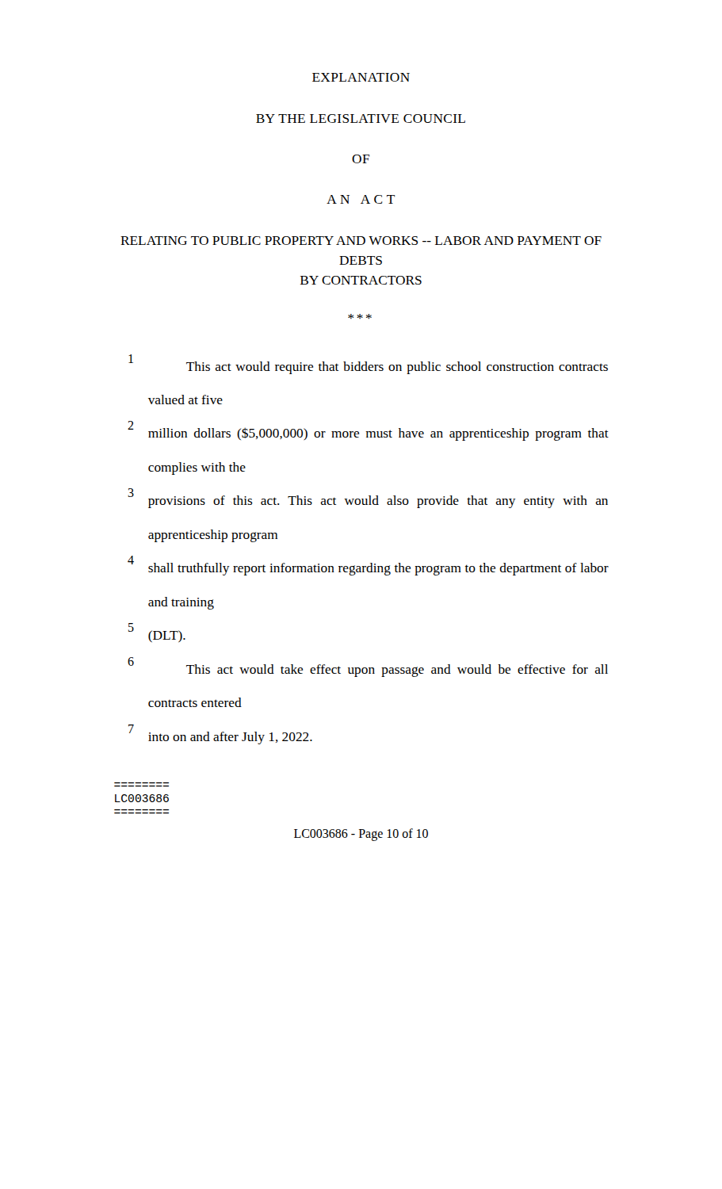EXPLANATION
BY THE LEGISLATIVE COUNCIL
OF
A N A C T
RELATING TO PUBLIC PROPERTY AND WORKS -- LABOR AND PAYMENT OF DEBTS
BY CONTRACTORS
***
| 1 | This act would require that bidders on public school construction contracts valued at five |
| 2 | million dollars ($5,000,000) or more must have an apprenticeship program that complies with the |
| 3 | provisions of this act. This act would also provide that any entity with an apprenticeship program |
| 4 | shall truthfully report information regarding the program to the department of labor and training |
| 5 | (DLT). |
| 6 | This act would take effect upon passage and would be effective for all contracts entered |
| 7 | into on and after July 1, 2022. |
========
LC003686
========
LC003686 - Page 10 of 10